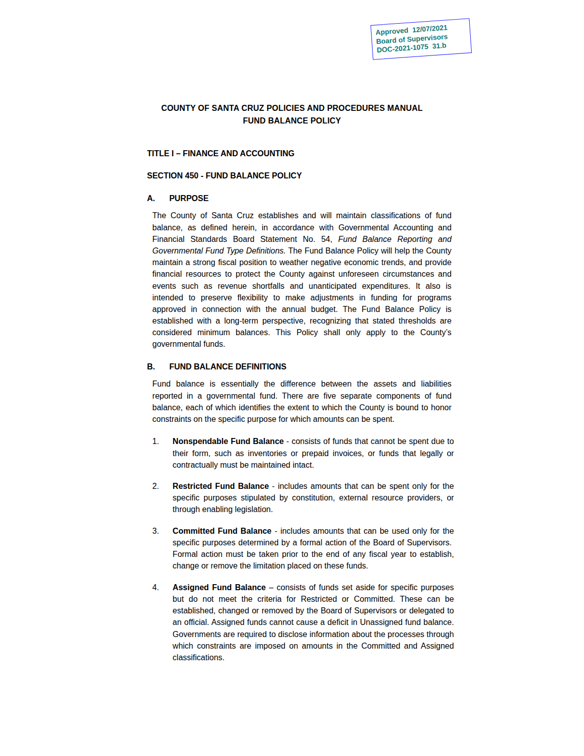Approved 12/07/2021
Board of Supervisors
DOC-2021-1075 31.b
COUNTY OF SANTA CRUZ POLICIES AND PROCEDURES MANUAL
FUND BALANCE POLICY
TITLE I – FINANCE AND ACCOUNTING
SECTION 450 - FUND BALANCE POLICY
A. PURPOSE
The County of Santa Cruz establishes and will maintain classifications of fund balance, as defined herein, in accordance with Governmental Accounting and Financial Standards Board Statement No. 54, Fund Balance Reporting and Governmental Fund Type Definitions. The Fund Balance Policy will help the County maintain a strong fiscal position to weather negative economic trends, and provide financial resources to protect the County against unforeseen circumstances and events such as revenue shortfalls and unanticipated expenditures. It also is intended to preserve flexibility to make adjustments in funding for programs approved in connection with the annual budget. The Fund Balance Policy is established with a long-term perspective, recognizing that stated thresholds are considered minimum balances. This Policy shall only apply to the County’s governmental funds.
B. FUND BALANCE DEFINITIONS
Fund balance is essentially the difference between the assets and liabilities reported in a governmental fund. There are five separate components of fund balance, each of which identifies the extent to which the County is bound to honor constraints on the specific purpose for which amounts can be spent.
1. Nonspendable Fund Balance - consists of funds that cannot be spent due to their form, such as inventories or prepaid invoices, or funds that legally or contractually must be maintained intact.
2. Restricted Fund Balance - includes amounts that can be spent only for the specific purposes stipulated by constitution, external resource providers, or through enabling legislation.
3. Committed Fund Balance - includes amounts that can be used only for the specific purposes determined by a formal action of the Board of Supervisors. Formal action must be taken prior to the end of any fiscal year to establish, change or remove the limitation placed on these funds.
4. Assigned Fund Balance – consists of funds set aside for specific purposes but do not meet the criteria for Restricted or Committed. These can be established, changed or removed by the Board of Supervisors or delegated to an official. Assigned funds cannot cause a deficit in Unassigned fund balance. Governments are required to disclose information about the processes through which constraints are imposed on amounts in the Committed and Assigned classifications.